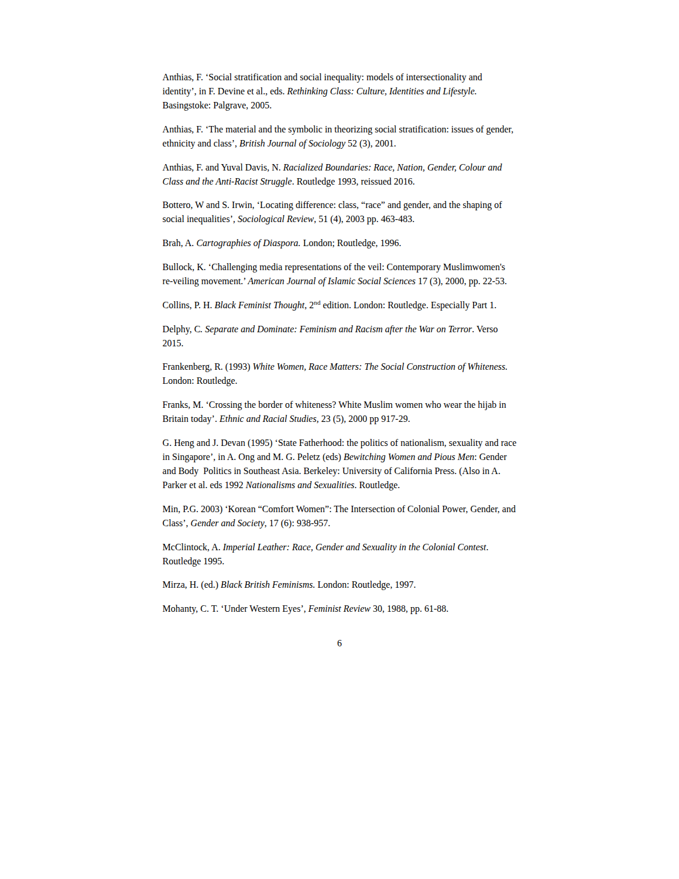Anthias, F. ‘Social stratification and social inequality: models of intersectionality and identity’, in F. Devine et al., eds. Rethinking Class: Culture, Identities and Lifestyle. Basingstoke: Palgrave, 2005.
Anthias, F. ‘The material and the symbolic in theorizing social stratification: issues of gender, ethnicity and class’, British Journal of Sociology 52 (3), 2001.
Anthias, F. and Yuval Davis, N. Racialized Boundaries: Race, Nation, Gender, Colour and Class and the Anti-Racist Struggle. Routledge 1993, reissued 2016.
Bottero, W and S. Irwin, ‘Locating difference: class, “race” and gender, and the shaping of social inequalities’, Sociological Review, 51 (4), 2003 pp. 463-483.
Brah, A. Cartographies of Diaspora. London; Routledge, 1996.
Bullock, K. ‘Challenging media representations of the veil: Contemporary Muslimwomen's re-veiling movement.’ American Journal of Islamic Social Sciences 17 (3), 2000, pp. 22-53.
Collins, P. H. Black Feminist Thought, 2nd edition. London: Routledge. Especially Part 1.
Delphy, C. Separate and Dominate: Feminism and Racism after the War on Terror. Verso 2015.
Frankenberg, R. (1993) White Women, Race Matters: The Social Construction of Whiteness. London: Routledge.
Franks, M. ‘Crossing the border of whiteness? White Muslim women who wear the hijab in Britain today’. Ethnic and Racial Studies, 23 (5), 2000 pp 917-29.
G. Heng and J. Devan (1995) ‘State Fatherhood: the politics of nationalism, sexuality and race in Singapore’, in A. Ong and M. G. Peletz (eds) Bewitching Women and Pious Men: Gender and Body Politics in Southeast Asia. Berkeley: University of California Press. (Also in A. Parker et al. eds 1992 Nationalisms and Sexualities. Routledge.
Min, P.G. 2003) ‘Korean “Comfort Women”: The Intersection of Colonial Power, Gender, and Class’, Gender and Society, 17 (6): 938-957.
McClintock, A. Imperial Leather: Race, Gender and Sexuality in the Colonial Contest. Routledge 1995.
Mirza, H. (ed.) Black British Feminisms. London: Routledge, 1997.
Mohanty, C. T. ‘Under Western Eyes’, Feminist Review 30, 1988, pp. 61-88.
6